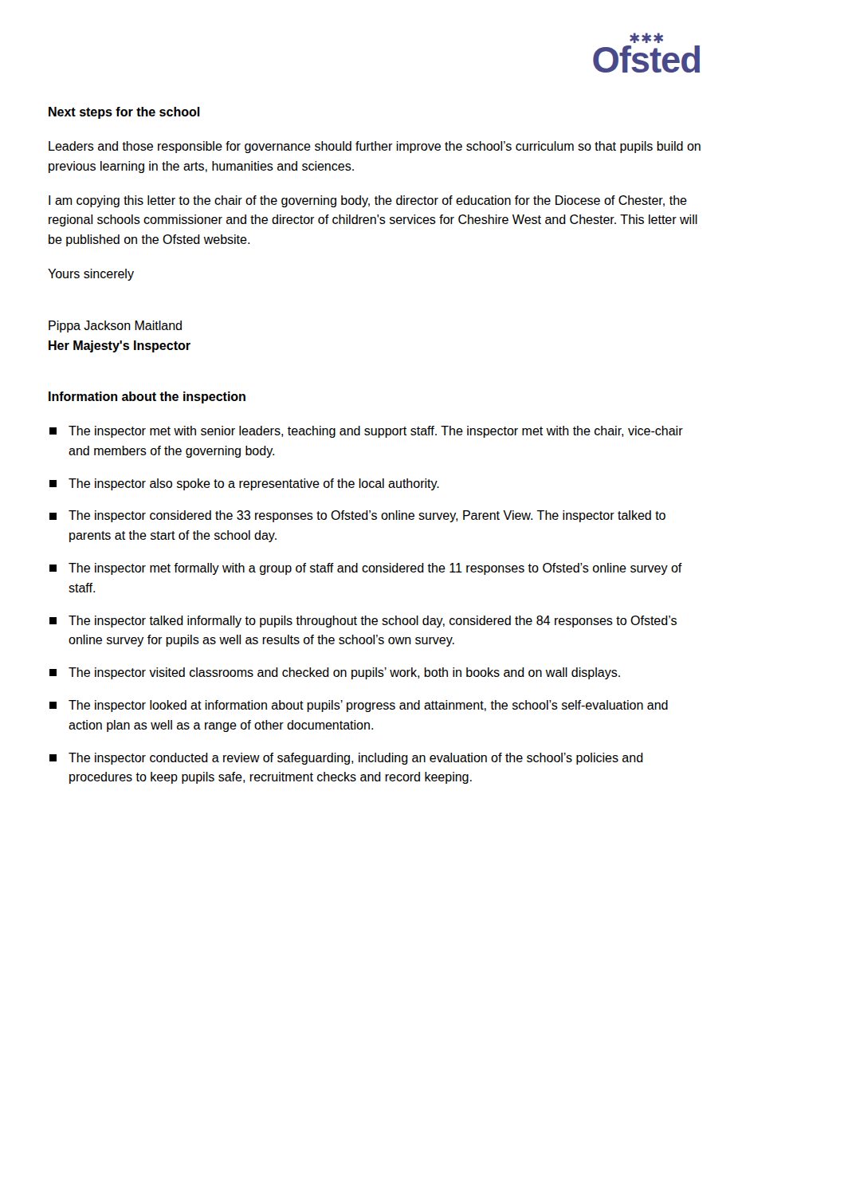✱✱✱
Ofsted
Next steps for the school
Leaders and those responsible for governance should further improve the school’s curriculum so that pupils build on previous learning in the arts, humanities and sciences.
I am copying this letter to the chair of the governing body, the director of education for the Diocese of Chester, the regional schools commissioner and the director of children's services for Cheshire West and Chester. This letter will be published on the Ofsted website.
Yours sincerely
Pippa Jackson Maitland
Her Majesty's Inspector
Information about the inspection
The inspector met with senior leaders, teaching and support staff. The inspector met with the chair, vice-chair and members of the governing body.
The inspector also spoke to a representative of the local authority.
The inspector considered the 33 responses to Ofsted’s online survey, Parent View. The inspector talked to parents at the start of the school day.
The inspector met formally with a group of staff and considered the 11 responses to Ofsted’s online survey of staff.
The inspector talked informally to pupils throughout the school day, considered the 84 responses to Ofsted’s online survey for pupils as well as results of the school’s own survey.
The inspector visited classrooms and checked on pupils’ work, both in books and on wall displays.
The inspector looked at information about pupils’ progress and attainment, the school’s self-evaluation and action plan as well as a range of other documentation.
The inspector conducted a review of safeguarding, including an evaluation of the school’s policies and procedures to keep pupils safe, recruitment checks and record keeping.